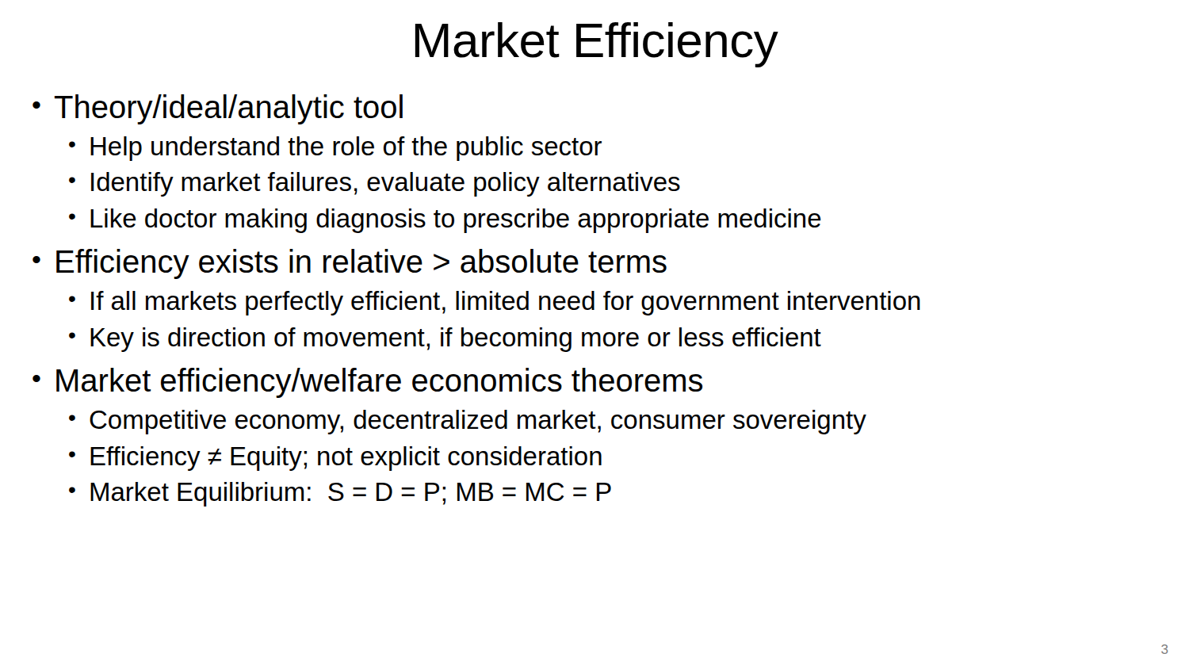Market Efficiency
Theory/ideal/analytic tool
Help understand the role of the public sector
Identify market failures, evaluate policy alternatives
Like doctor making diagnosis to prescribe appropriate medicine
Efficiency exists in relative > absolute terms
If all markets perfectly efficient, limited need for government intervention
Key is direction of movement, if becoming more or less efficient
Market efficiency/welfare economics theorems
Competitive economy, decentralized market, consumer sovereignty
Efficiency ≠ Equity; not explicit consideration
Market Equilibrium: S = D = P; MB = MC = P
3